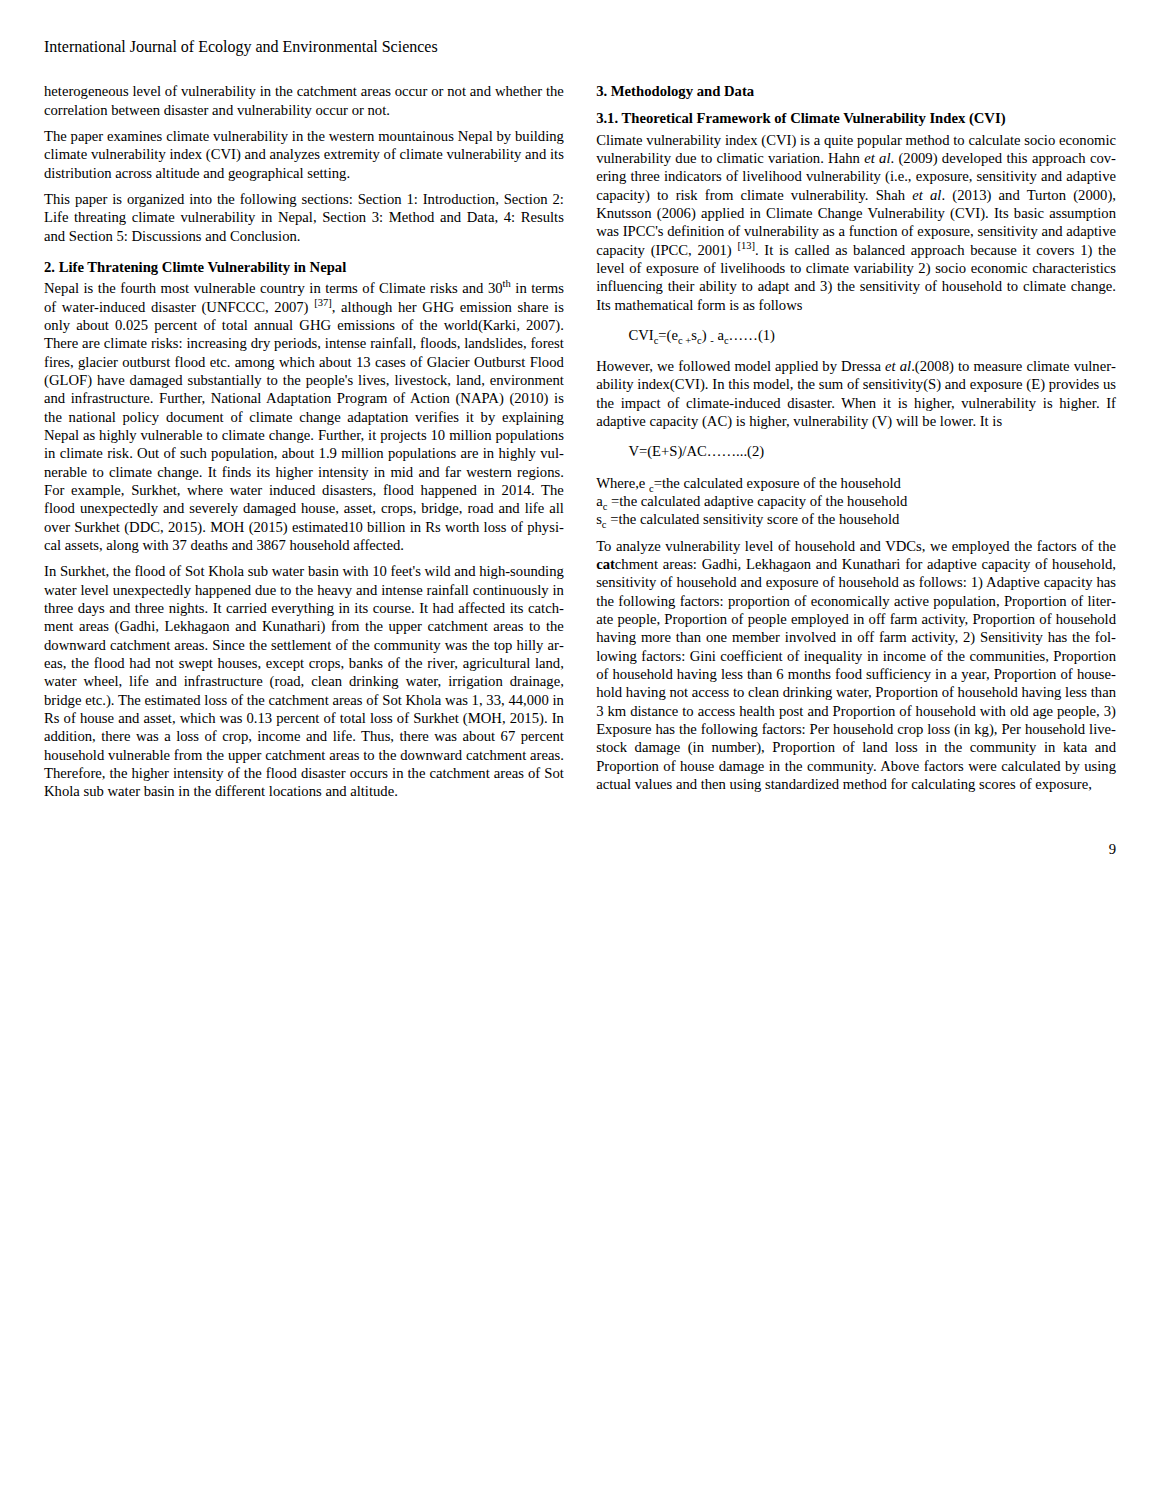International Journal of Ecology and Environmental Sciences
heterogeneous level of vulnerability in the catchment areas occur or not and whether the correlation between disaster and vulnerability occur or not.
The paper examines climate vulnerability in the western mountainous Nepal by building climate vulnerability index (CVI) and analyzes extremity of climate vulnerability and its distribution across altitude and geographical setting.
This paper is organized into the following sections: Section 1: Introduction, Section 2: Life threating climate vulnerability in Nepal, Section 3: Method and Data, 4: Results and Section 5: Discussions and Conclusion.
2. Life Thratening Climte Vulnerability in Nepal
Nepal is the fourth most vulnerable country in terms of Climate risks and 30th in terms of water-induced disaster (UNFCCC, 2007) [37], although her GHG emission share is only about 0.025 percent of total annual GHG emissions of the world(Karki, 2007). There are climate risks: increasing dry periods, intense rainfall, floods, landslides, forest fires, glacier outburst flood etc. among which about 13 cases of Glacier Outburst Flood (GLOF) have damaged substantially to the people's lives, livestock, land, environment and infrastructure. Further, National Adaptation Program of Action (NAPA) (2010) is the national policy document of climate change adaptation verifies it by explaining Nepal as highly vulnerable to climate change. Further, it projects 10 million populations in climate risk. Out of such population, about 1.9 million populations are in highly vulnerable to climate change. It finds its higher intensity in mid and far western regions. For example, Surkhet, where water induced disasters, flood happened in 2014. The flood unexpectedly and severely damaged house, asset, crops, bridge, road and life all over Surkhet (DDC, 2015). MOH (2015) estimated10 billion in Rs worth loss of physical assets, along with 37 deaths and 3867 household affected.
In Surkhet, the flood of Sot Khola sub water basin with 10 feet's wild and high-sounding water level unexpectedly happened due to the heavy and intense rainfall continuously in three days and three nights. It carried everything in its course. It had affected its catchment areas (Gadhi, Lekhagaon and Kunathari) from the upper catchment areas to the downward catchment areas. Since the settlement of the community was the top hilly areas, the flood had not swept houses, except crops, banks of the river, agricultural land, water wheel, life and infrastructure (road, clean drinking water, irrigation drainage, bridge etc.). The estimated loss of the catchment areas of Sot Khola was 1, 33, 44,000 in Rs of house and asset, which was 0.13 percent of total loss of Surkhet (MOH, 2015). In addition, there was a loss of crop, income and life. Thus, there was about 67 percent household vulnerable from the upper catchment areas to the downward catchment areas. Therefore, the higher intensity of the flood disaster occurs in the catchment areas of Sot Khola sub water basin in the different locations and altitude.
3. Methodology and Data
3.1. Theoretical Framework of Climate Vulnerability Index (CVI)
Climate vulnerability index (CVI) is a quite popular method to calculate socio economic vulnerability due to climatic variation. Hahn et al. (2009) developed this approach covering three indicators of livelihood vulnerability (i.e., exposure, sensitivity and adaptive capacity) to risk from climate vulnerability. Shah et al. (2013) and Turton (2000), Knutsson (2006) applied in Climate Change Vulnerability (CVI). Its basic assumption was IPCC's definition of vulnerability as a function of exposure, sensitivity and adaptive capacity (IPCC, 2001) [13]. It is called as balanced approach because it covers 1) the level of exposure of livelihoods to climate variability 2) socio economic characteristics influencing their ability to adapt and 3) the sensitivity of household to climate change. Its mathematical form is as follows
CVIc=(ec +sc) - ac……(1)
However, we followed model applied by Dressa et al.(2008) to measure climate vulnerability index(CVI). In this model, the sum of sensitivity(S) and exposure (E) provides us the impact of climate-induced disaster. When it is higher, vulnerability is higher. If adaptive capacity (AC) is higher, vulnerability (V) will be lower. It is
V=(E+S)/AC……...(2)
Where,e c=the calculated exposure of the household
ac =the calculated adaptive capacity of the household
sc =the calculated sensitivity score of the household
To analyze vulnerability level of household and VDCs, we employed the factors of the catchment areas: Gadhi, Lekhagaon and Kunathari for adaptive capacity of household, sensitivity of household and exposure of household as follows: 1) Adaptive capacity has the following factors: proportion of economically active population, Proportion of literate people, Proportion of people employed in off farm activity, Proportion of household having more than one member involved in off farm activity, 2) Sensitivity has the following factors: Gini coefficient of inequality in income of the communities, Proportion of household having less than 6 months food sufficiency in a year, Proportion of household having not access to clean drinking water, Proportion of household having less than 3 km distance to access health post and Proportion of household with old age people, 3) Exposure has the following factors: Per household crop loss (in kg), Per household livestock damage (in number), Proportion of land loss in the community in kata and Proportion of house damage in the community. Above factors were calculated by using actual values and then using standardized method for calculating scores of exposure,
9